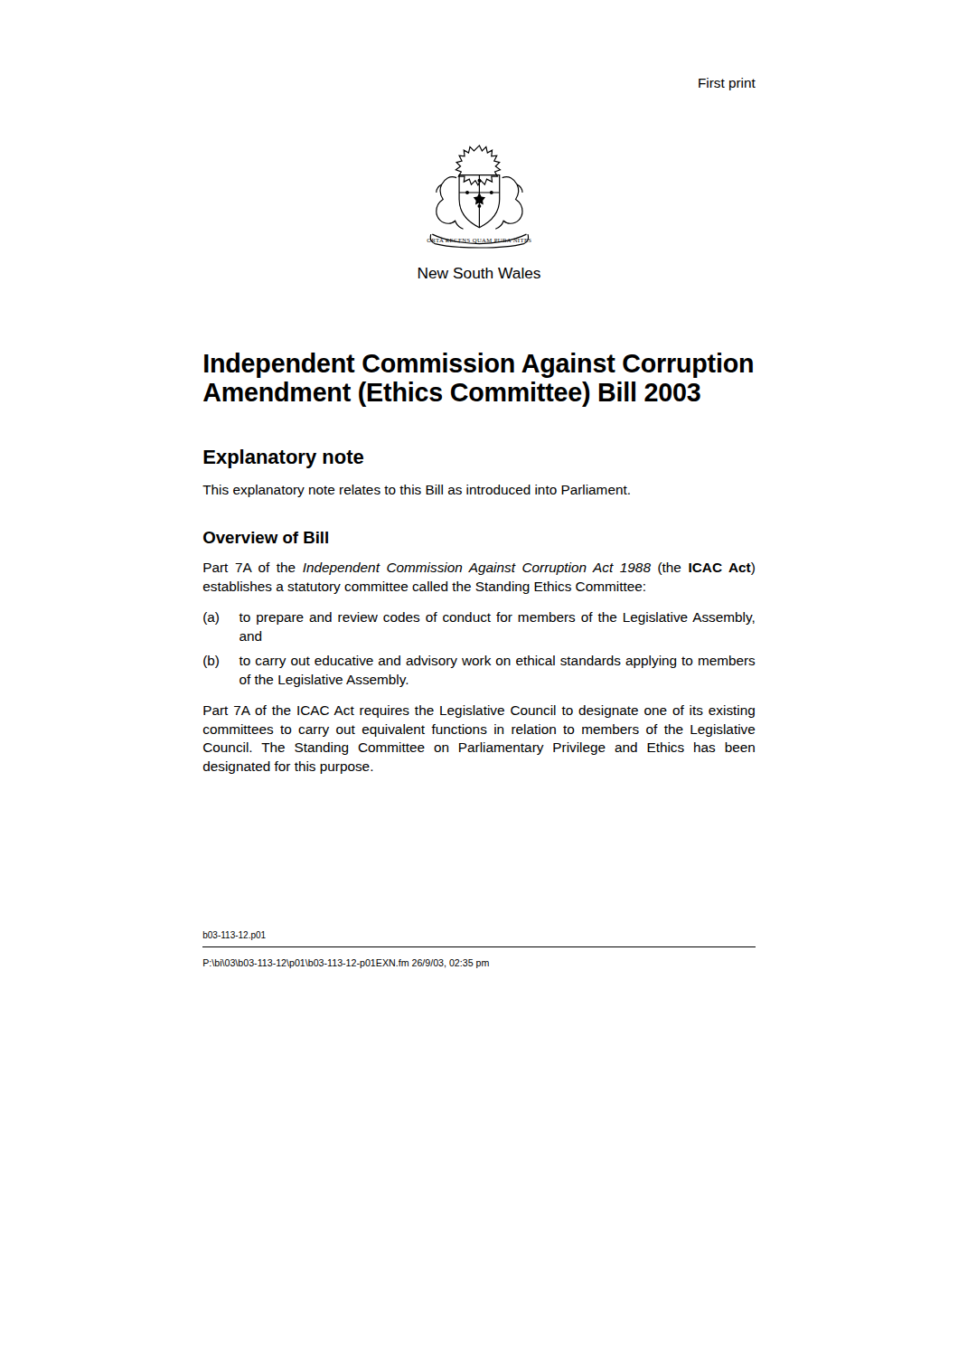First print
ORTA RECENS QUAM PURA NITES
New South Wales
Independent Commission Against Corruption Amendment (Ethics Committee) Bill 2003
Explanatory note
This explanatory note relates to this Bill as introduced into Parliament.
Overview of Bill
Part 7A of the Independent Commission Against Corruption Act 1988 (the ICAC Act) establishes a statutory committee called the Standing Ethics Committee:
(a)
to prepare and review codes of conduct for members of the Legislative Assembly, and
(b)
to carry out educative and advisory work on ethical standards applying to members of the Legislative Assembly.
Part 7A of the ICAC Act requires the Legislative Council to designate one of its existing committees to carry out equivalent functions in relation to members of the Legislative Council. The Standing Committee on Parliamentary Privilege and Ethics has been designated for this purpose.
b03-113-12.p01
P:\bi\03\b03-113-12\p01\b03-113-12-p01EXN.fm 26/9/03, 02:35 pm